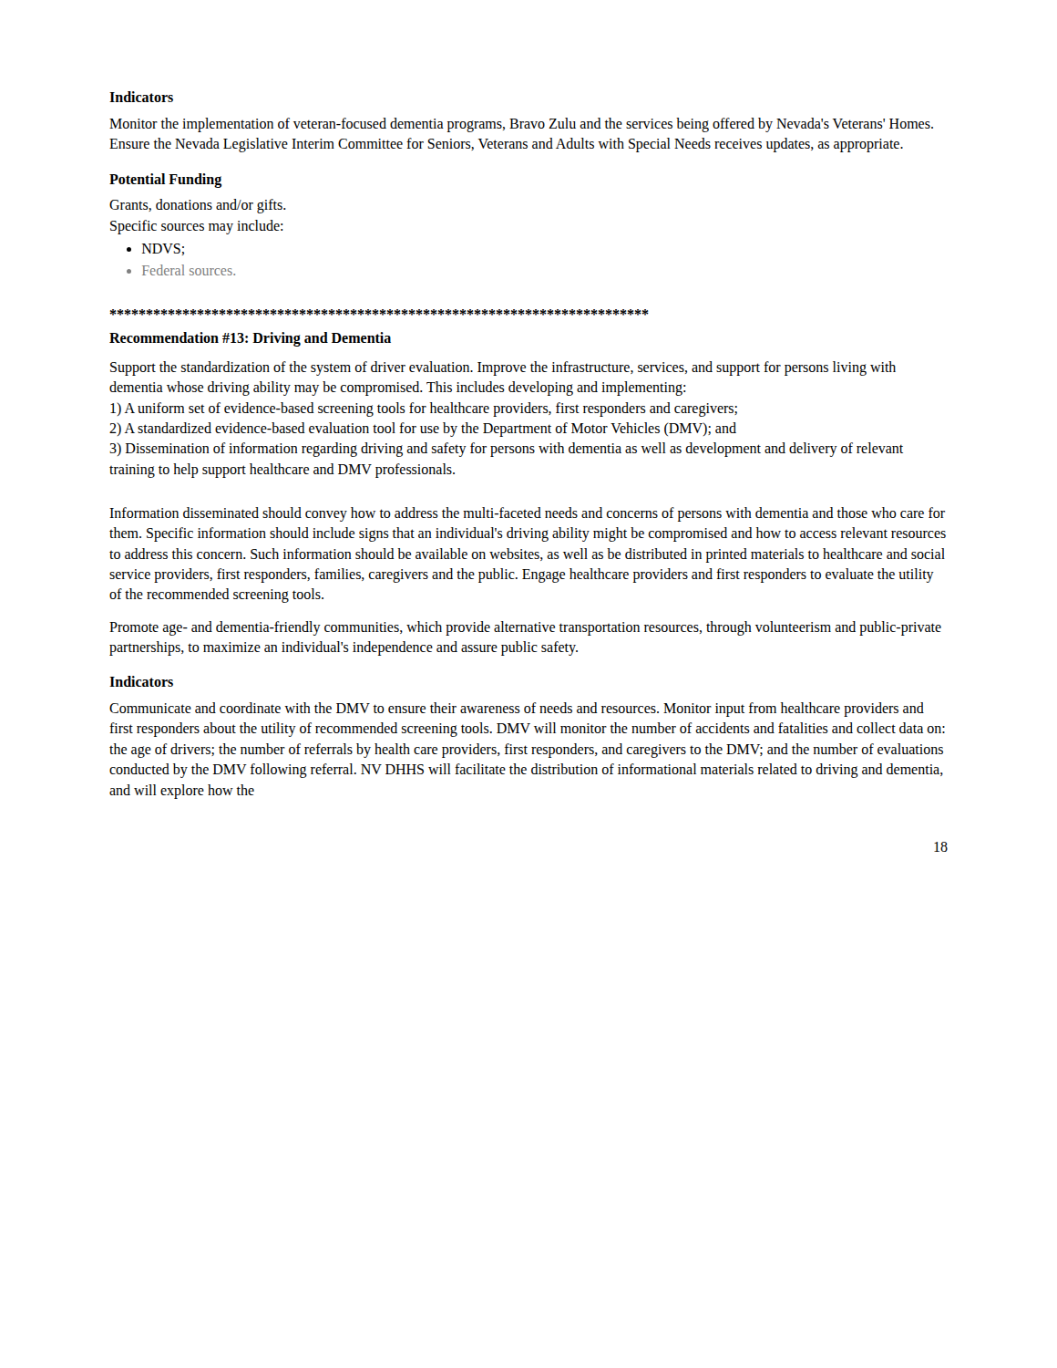Indicators
Monitor the implementation of veteran-focused dementia programs, Bravo Zulu and the services being offered by Nevada's Veterans' Homes. Ensure the Nevada Legislative Interim Committee for Seniors, Veterans and Adults with Special Needs receives updates, as appropriate.
Potential Funding
Grants, donations and/or gifts.
Specific sources may include:
NDVS;
Federal sources.
**************************************************************************
Recommendation #13: Driving and Dementia
Support the standardization of the system of driver evaluation. Improve the infrastructure, services, and support for persons living with dementia whose driving ability may be compromised. This includes developing and implementing:
1) A uniform set of evidence-based screening tools for healthcare providers, first responders and caregivers;
2) A standardized evidence-based evaluation tool for use by the Department of Motor Vehicles (DMV); and
3) Dissemination of information regarding driving and safety for persons with dementia as well as development and delivery of relevant training to help support healthcare and DMV professionals.
Information disseminated should convey how to address the multi-faceted needs and concerns of persons with dementia and those who care for them. Specific information should include signs that an individual's driving ability might be compromised and how to access relevant resources to address this concern. Such information should be available on websites, as well as be distributed in printed materials to healthcare and social service providers, first responders, families, caregivers and the public. Engage healthcare providers and first responders to evaluate the utility of the recommended screening tools.
Promote age- and dementia-friendly communities, which provide alternative transportation resources, through volunteerism and public-private partnerships, to maximize an individual's independence and assure public safety.
Indicators
Communicate and coordinate with the DMV to ensure their awareness of needs and resources. Monitor input from healthcare providers and first responders about the utility of recommended screening tools. DMV will monitor the number of accidents and fatalities and collect data on: the age of drivers; the number of referrals by health care providers, first responders, and caregivers to the DMV; and the number of evaluations conducted by the DMV following referral. NV DHHS will facilitate the distribution of informational materials related to driving and dementia, and will explore how the
18